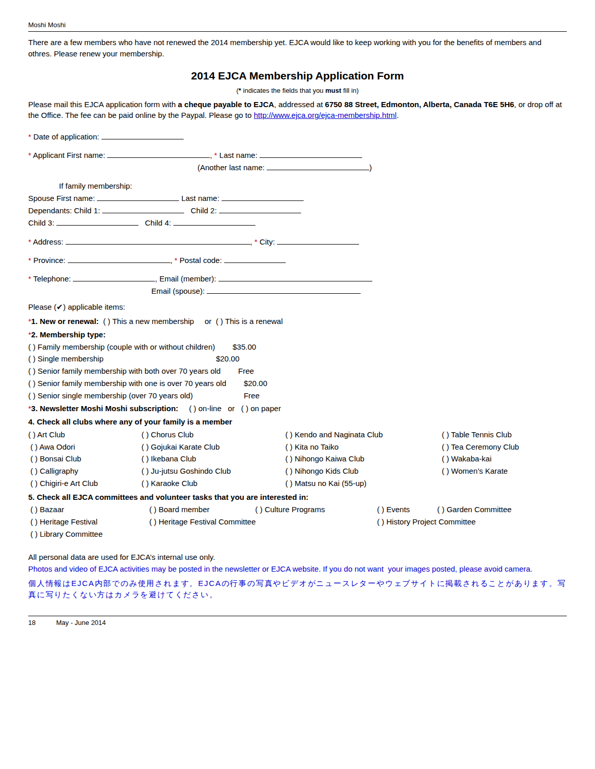Moshi Moshi
There are a few members who have not renewed the 2014 membership yet. EJCA would like to keep working with you for the benefits of members and othres. Please renew your membership.
2014 EJCA Membership Application Form
(* indicates the fields that you must fill in)
Please mail this EJCA application form with a cheque payable to EJCA, addressed at 6750 88 Street, Edmonton, Alberta, Canada T6E 5H6, or drop off at the Office. The fee can be paid online by the Paypal. Please go to http://www.ejca.org/ejca-membership.html.
* Date of application:
* Applicant First name: , * Last name:
(Another last name: )
If family membership:
Spouse First name: Last name:
Dependants: Child 1: Child 2:
Child 3: Child 4:
* Address: , * City:
* Province: , * Postal code:
* Telephone: , Email (member):
Email (spouse):
Please (✔) applicable items:
*1. New or renewal: ( ) This a new membership or ( ) This is a renewal
*2. Membership type:
( ) Family membership (couple with or without children) $35.00
( ) Single membership $20.00
( ) Senior family membership with both over 70 years old Free
( ) Senior family membership with one is over 70 years old $20.00
( ) Senior single membership (over 70 years old) Free
*3. Newsletter Moshi Moshi subscription: ( ) on-line or ( ) on paper
4. Check all clubs where any of your family is a member
| ( ) Art Club | ( ) Chorus Club | ( ) Kendo and Naginata Club | ( ) Table Tennis Club |
| ( ) Awa Odori | ( ) Gojukai Karate Club | ( ) Kita no Taiko | ( ) Tea Ceremony Club |
| ( ) Bonsai Club | ( ) Ikebana Club | ( ) Nihongo Kaiwa Club | ( ) Wakaba-kai |
| ( ) Calligraphy | ( ) Ju-jutsu Goshindo Club | ( ) Nihongo Kids Club | ( ) Women’s Karate |
| ( ) Chigiri-e Art Club | ( ) Karaoke Club | ( ) Matsu no Kai (55-up) | |
5. Check all EJCA committees and volunteer tasks that you are interested in:
| ( ) Bazaar | ( ) Board member | ( ) Culture Programs | ( ) Events | ( ) Garden Committee |
| ( ) Heritage Festival | ( ) Heritage Festival Committee | ( ) History Project Committee |
| ( ) Library Committee |
All personal data are used for EJCA’s internal use only.
Photos and video of EJCA activities may be posted in the newsletter or EJCA website. If you do not want your images posted, please avoid camera.
個人情報はEJCA内部でのみ使用されます。EJCAの行事の写真やビデオがニュースレターやウェブサイトに掲載されることがあります。写真に写りたくない方はカメラを避けてください。
18 May - June 2014